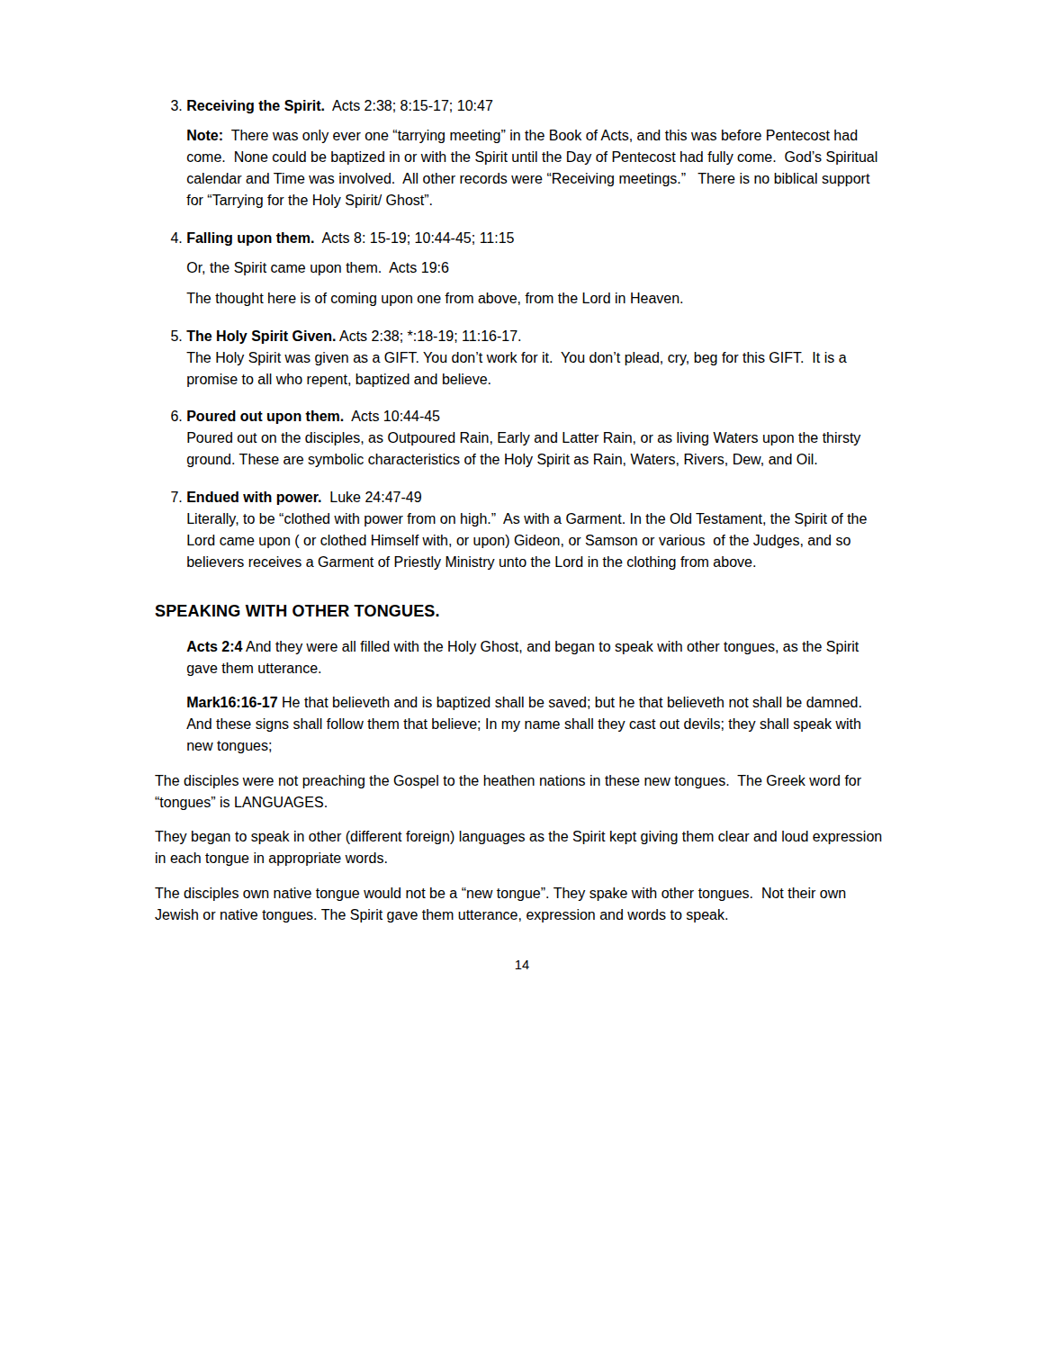Receiving the Spirit. Acts 2:38; 8:15-17; 10:47
Note: There was only ever one “tarrying meeting” in the Book of Acts, and this was before Pentecost had come. None could be baptized in or with the Spirit until the Day of Pentecost had fully come. God’s Spiritual calendar and Time was involved. All other records were “Receiving meetings.” There is no biblical support for “Tarrying for the Holy Spirit/ Ghost”.
Falling upon them. Acts 8: 15-19; 10:44-45; 11:15
Or, the Spirit came upon them. Acts 19:6
The thought here is of coming upon one from above, from the Lord in Heaven.
The Holy Spirit Given. Acts 2:38; *:18-19; 11:16-17.
The Holy Spirit was given as a GIFT. You don’t work for it. You don’t plead, cry, beg for this GIFT. It is a promise to all who repent, baptized and believe.
Poured out upon them. Acts 10:44-45
Poured out on the disciples, as Outpoured Rain, Early and Latter Rain, or as living Waters upon the thirsty ground. These are symbolic characteristics of the Holy Spirit as Rain, Waters, Rivers, Dew, and Oil.
Endued with power. Luke 24:47-49
Literally, to be “clothed with power from on high.” As with a Garment. In the Old Testament, the Spirit of the Lord came upon ( or clothed Himself with, or upon) Gideon, or Samson or various of the Judges, and so believers receives a Garment of Priestly Ministry unto the Lord in the clothing from above.
SPEAKING WITH OTHER TONGUES.
Acts 2:4 And they were all filled with the Holy Ghost, and began to speak with other tongues, as the Spirit gave them utterance.
Mark16:16-17 He that believeth and is baptized shall be saved; but he that believeth not shall be damned. And these signs shall follow them that believe; In my name shall they cast out devils; they shall speak with new tongues;
The disciples were not preaching the Gospel to the heathen nations in these new tongues. The Greek word for “tongues” is LANGUAGES.
They began to speak in other (different foreign) languages as the Spirit kept giving them clear and loud expression in each tongue in appropriate words.
The disciples own native tongue would not be a “new tongue”. They spake with other tongues. Not their own Jewish or native tongues. The Spirit gave them utterance, expression and words to speak.
14